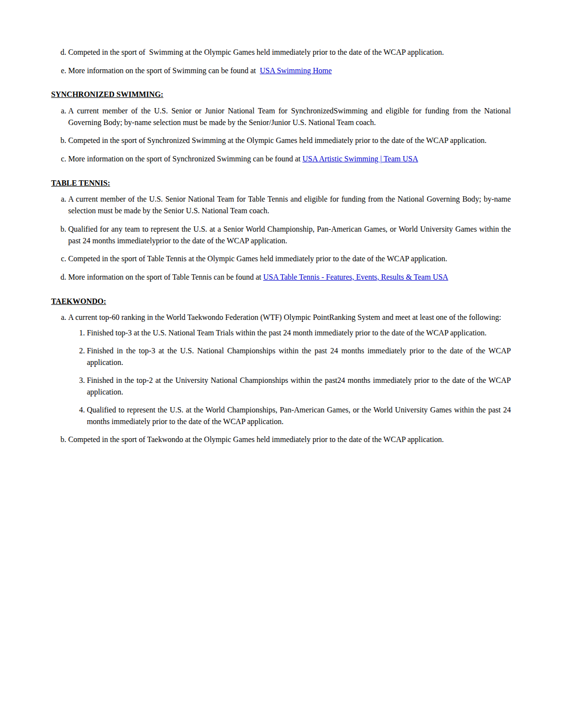Competed in the sport of Swimming at the Olympic Games held immediately prior to the date of the WCAP application.
More information on the sport of Swimming can be found at USA Swimming Home
SYNCHRONIZED SWIMMING:
A current member of the U.S. Senior or Junior National Team for SynchronizedSwimming and eligible for funding from the National Governing Body; by-name selection must be made by the Senior/Junior U.S. National Team coach.
Competed in the sport of Synchronized Swimming at the Olympic Games held immediately prior to the date of the WCAP application.
More information on the sport of Synchronized Swimming can be found at USA Artistic Swimming | Team USA
TABLE TENNIS:
A current member of the U.S. Senior National Team for Table Tennis and eligible for funding from the National Governing Body; by-name selection must be made by the Senior U.S. National Team coach.
Qualified for any team to represent the U.S. at a Senior World Championship, Pan-American Games, or World University Games within the past 24 months immediatelyprior to the date of the WCAP application.
Competed in the sport of Table Tennis at the Olympic Games held immediately prior to the date of the WCAP application.
More information on the sport of Table Tennis can be found at USA Table Tennis - Features, Events, Results & Team USA
TAEKWONDO:
A current top-60 ranking in the World Taekwondo Federation (WTF) Olympic PointRanking System and meet at least one of the following:
Finished top-3 at the U.S. National Team Trials within the past 24 month immediately prior to the date of the WCAP application.
Finished in the top-3 at the U.S. National Championships within the past 24 months immediately prior to the date of the WCAP application.
Finished in the top-2 at the University National Championships within the past24 months immediately prior to the date of the WCAP application.
Qualified to represent the U.S. at the World Championships, Pan-American Games, or the World University Games within the past 24 months immediately prior to the date of the WCAP application.
Competed in the sport of Taekwondo at the Olympic Games held immediately prior to the date of the WCAP application.